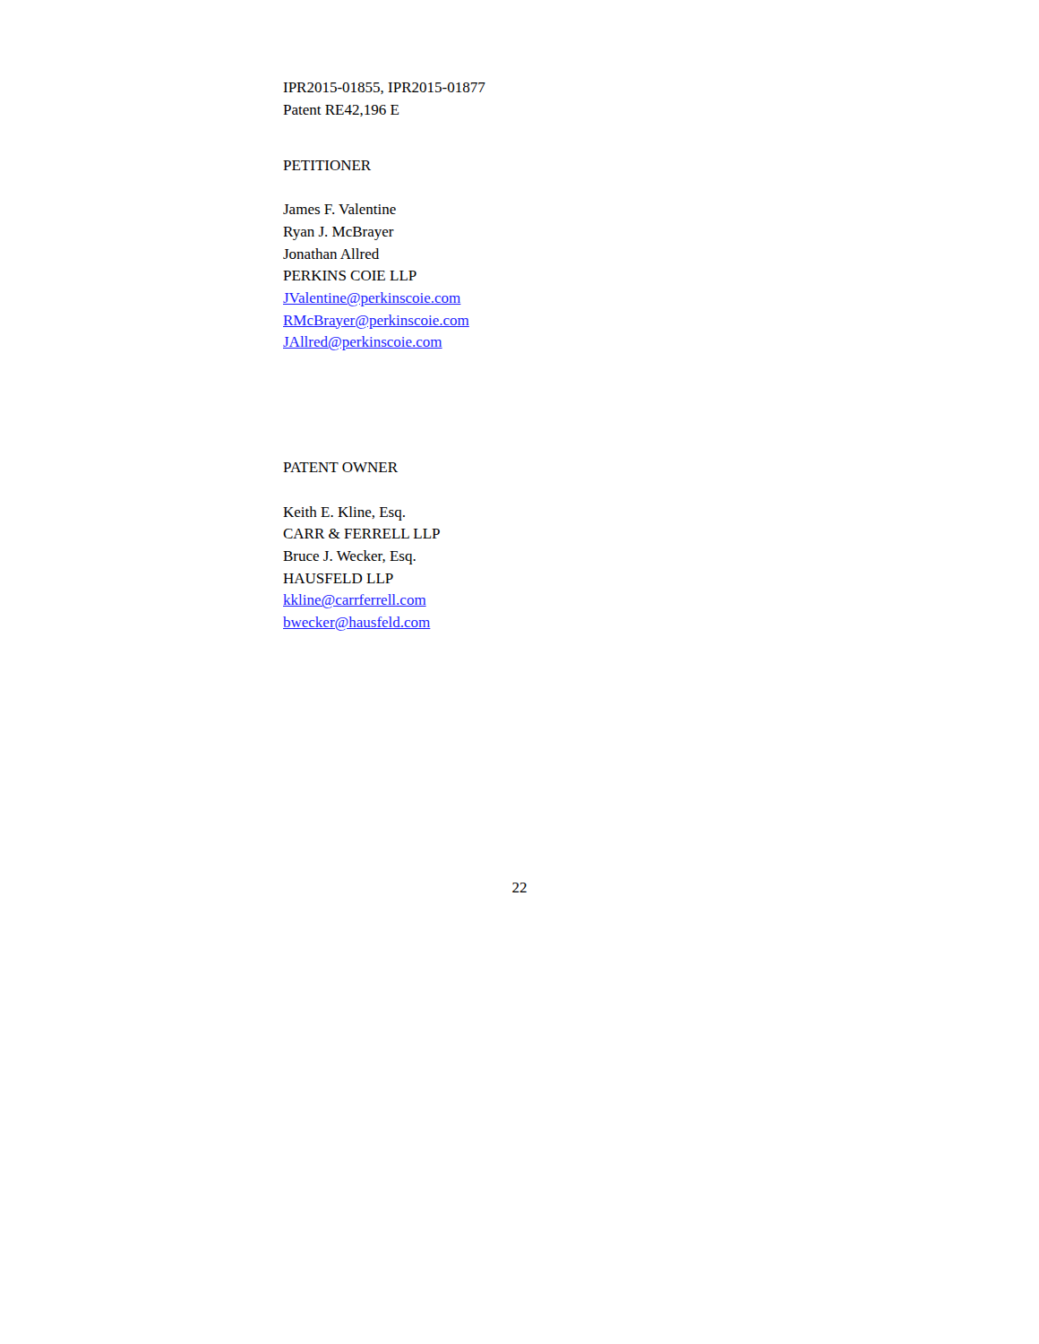IPR2015-01855, IPR2015-01877
Patent RE42,196 E
PETITIONER
James F. Valentine
Ryan J. McBrayer
Jonathan Allred
PERKINS COIE LLP
JValentine@perkinscoie.com
RMcBrayer@perkinscoie.com
JAllred@perkinscoie.com
PATENT OWNER
Keith E. Kline, Esq.
CARR & FERRELL LLP
Bruce J. Wecker, Esq.
HAUSFELD LLP
kkline@carrferrell.com
bwecker@hausfeld.com
22